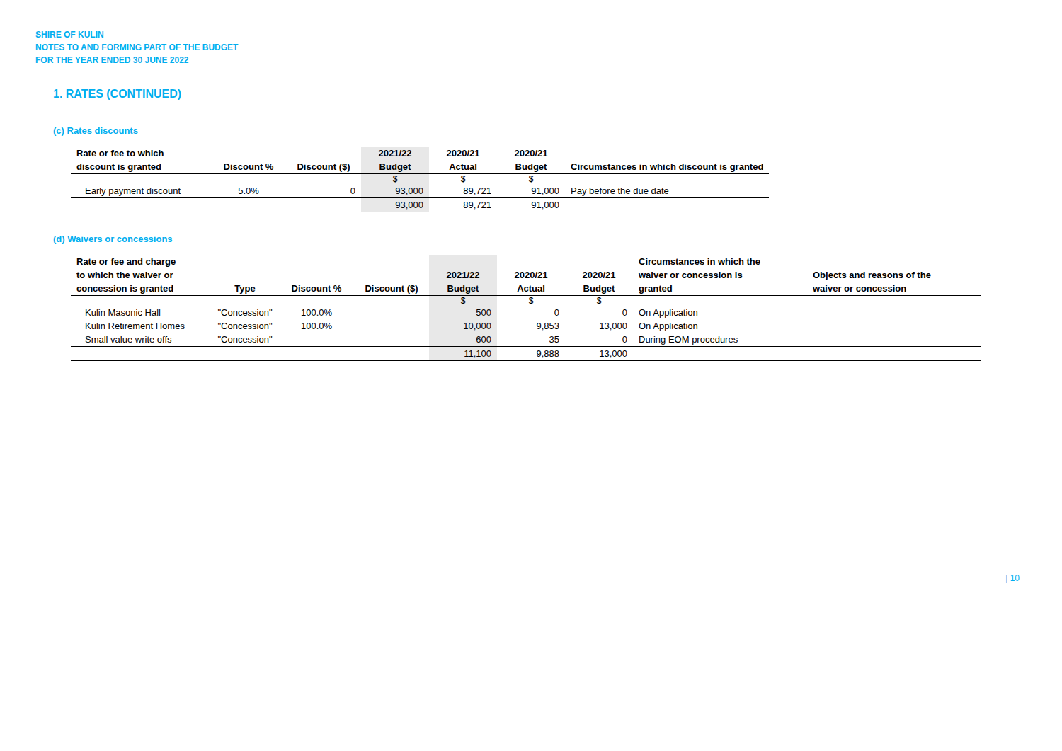SHIRE OF KULIN
NOTES TO AND FORMING PART OF THE BUDGET
FOR THE YEAR ENDED 30 JUNE 2022
1. RATES (CONTINUED)
(c) Rates discounts
| Rate or fee to which | | | 2021/22 | 2020/21 | 2020/21 | |
| --- | --- | --- | --- | --- | --- | --- |
| discount is granted | Discount % | Discount ($) | Budget | Actual | Budget | Circumstances in which discount is granted |
| | | | $ | $ | $ | |
| Early payment discount | 5.0% | 0 | 93,000 | 89,721 | 91,000 | Pay before the due date |
| | | | 93,000 | 89,721 | 91,000 | |
(d) Waivers or concessions
| Rate or fee and charge | | | | | | | Circumstances in which the | |
| --- | --- | --- | --- | --- | --- | --- | --- | --- |
| to which the waiver or | | | | 2021/22 | 2020/21 | 2020/21 | waiver or concession is | Objects and reasons of the |
| concession is granted | Type | Discount % | Discount ($) | Budget | Actual | Budget | granted | waiver or concession |
| | | | | $ | $ | $ | | |
| Kulin Masonic Hall | "Concession" | 100.0% | | 500 | 0 | 0 | On Application | |
| Kulin Retirement Homes | "Concession" | 100.0% | | 10,000 | 9,853 | 13,000 | On Application | |
| Small value write offs | "Concession" | | | 600 | 35 | 0 | During EOM procedures | |
| | | | | 11,100 | 9,888 | 13,000 | | |
| 10